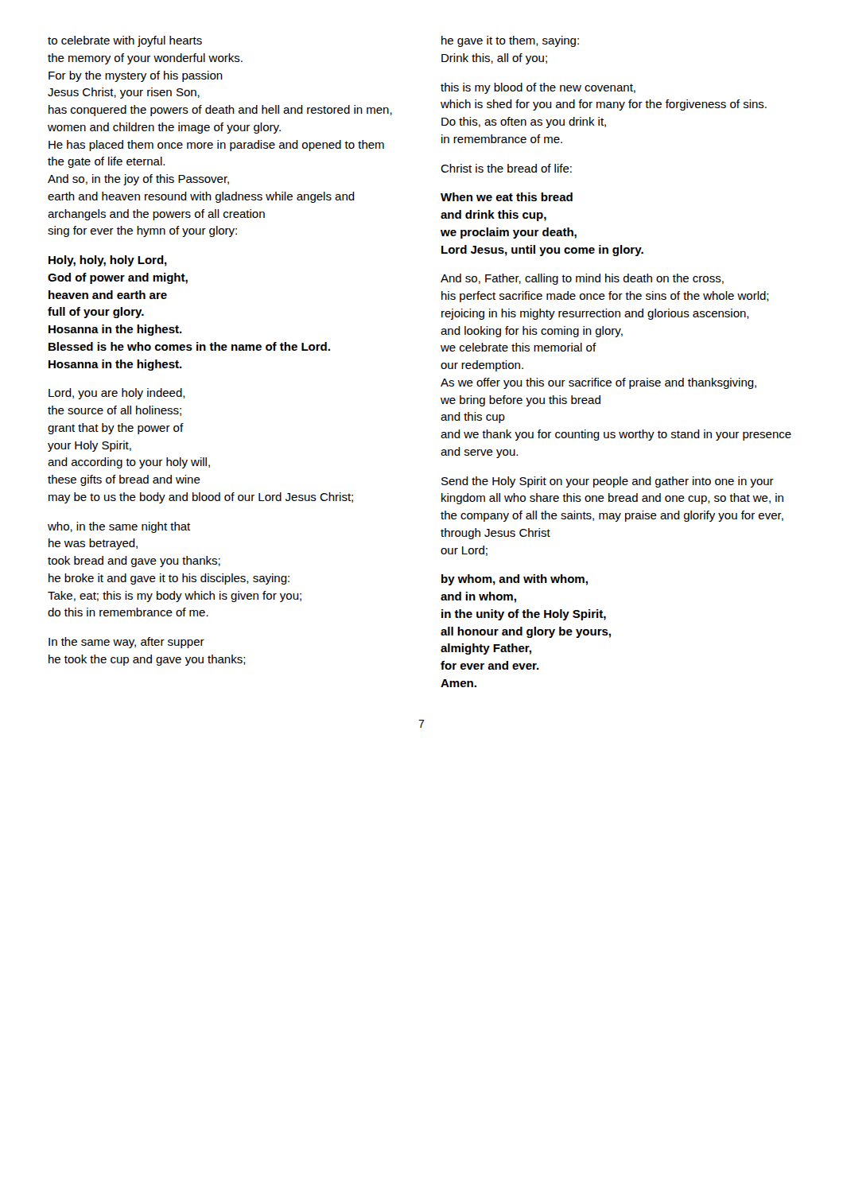to celebrate with joyful hearts
the memory of your wonderful works.
For by the mystery of his passion
Jesus Christ, your risen Son,
has conquered the powers of death and hell and restored in men, women and children the image of your glory.
He has placed them once more in paradise and opened to them the gate of life eternal.
And so, in the joy of this Passover,
earth and heaven resound with gladness while angels and archangels and the powers of all creation
sing for ever the hymn of your glory:
Holy, holy, holy Lord,
God of power and might,
heaven and earth are
full of your glory.
Hosanna in the highest.
Blessed is he who comes in the name of the Lord.
Hosanna in the highest.
Lord, you are holy indeed,
the source of all holiness;
grant that by the power of
your Holy Spirit,
and according to your holy will,
these gifts of bread and wine
may be to us the body and blood of our Lord Jesus Christ;
who, in the same night that
he was betrayed,
took bread and gave you thanks;
he broke it and gave it to his disciples, saying:
Take, eat; this is my body which is given for you;
do this in remembrance of me.
In the same way, after supper
he took the cup and gave you thanks;
he gave it to them, saying:
Drink this, all of you;
this is my blood of the new covenant,
which is shed for you and for many for the forgiveness of sins.
Do this, as often as you drink it,
in remembrance of me.
Christ is the bread of life:
When we eat this bread
and drink this cup,
we proclaim your death,
Lord Jesus, until you come in glory.
And so, Father, calling to mind his death on the cross,
his perfect sacrifice made once for the sins of the whole world;
rejoicing in his mighty resurrection and glorious ascension,
and looking for his coming in glory,
we celebrate this memorial of
our redemption.
As we offer you this our sacrifice of praise and thanksgiving,
we bring before you this bread
and this cup
and we thank you for counting us worthy to stand in your presence and serve you.
Send the Holy Spirit on your people and gather into one in your kingdom all who share this one bread and one cup, so that we, in the company of all the saints, may praise and glorify you for ever, through Jesus Christ
our Lord;
by whom, and with whom,
and in whom,
in the unity of the Holy Spirit,
all honour and glory be yours,
almighty Father,
for ever and ever.
Amen.
7